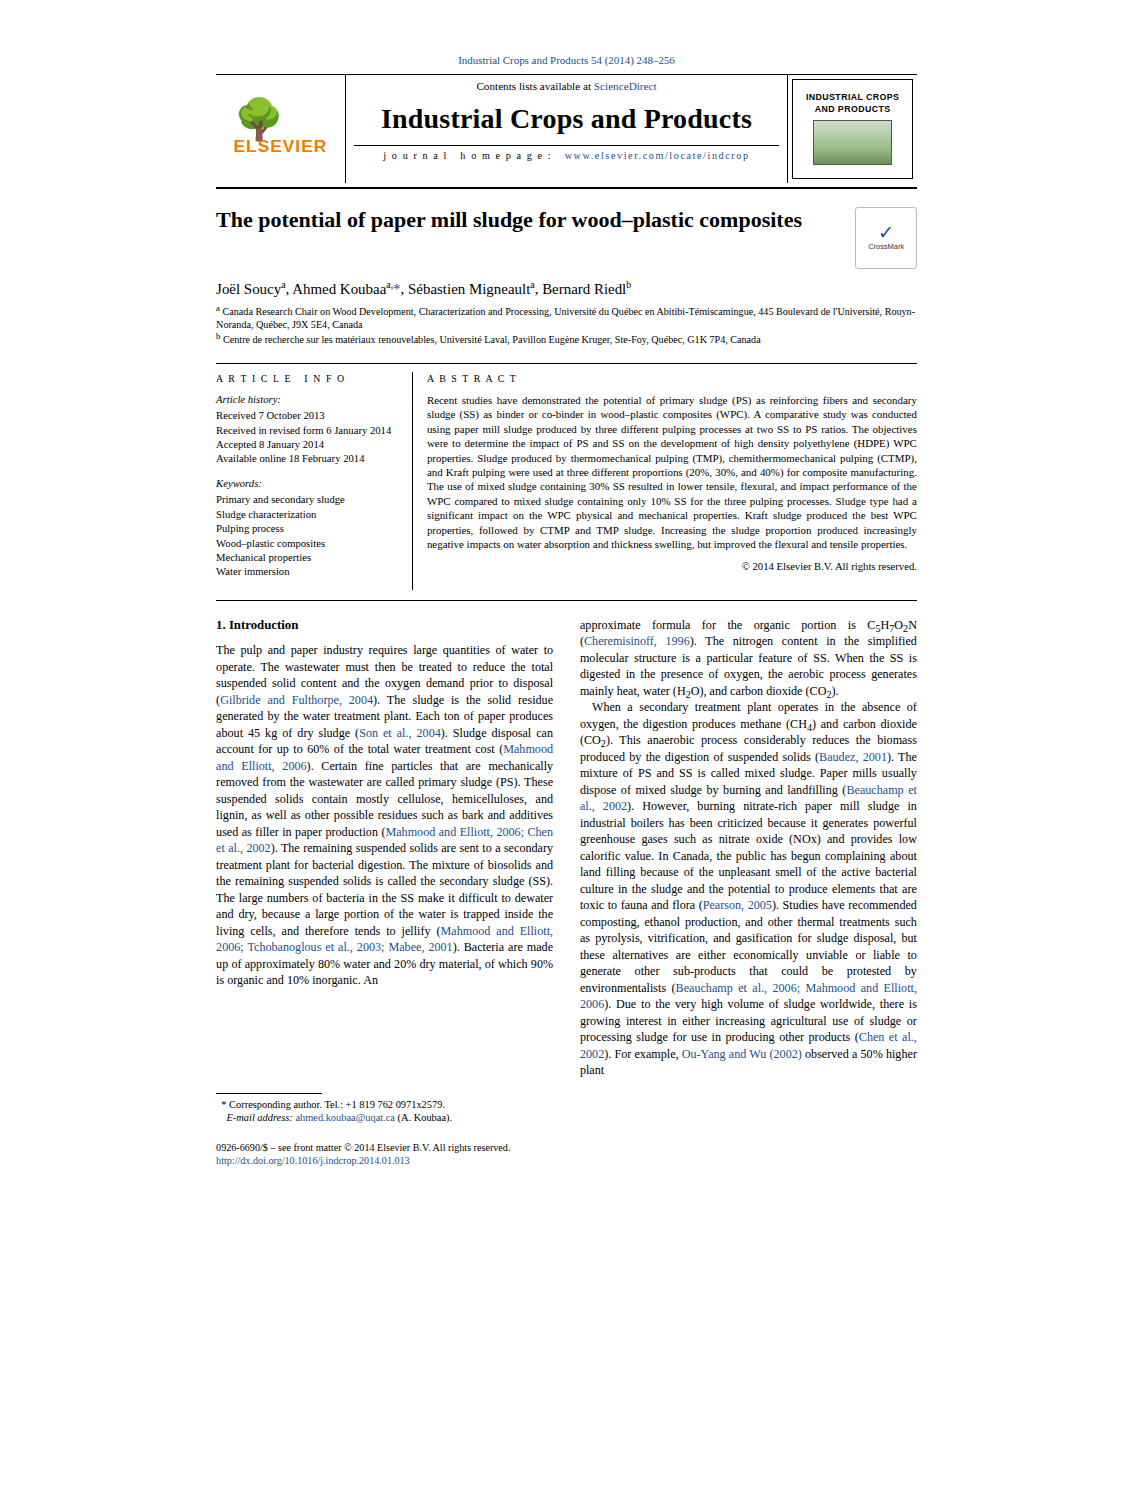Industrial Crops and Products 54 (2014) 248–256
🌳
ELSEVIER
Contents lists available at ScienceDirect
Industrial Crops and Products
j o u r n a l h o m e p a g e : www.elsevier.com/locate/indcrop
INDUSTRIAL CROPS
AND PRODUCTS
The potential of paper mill sludge for wood–plastic composites
✓
CrossMark
Joël Soucya, Ahmed Koubaaa,*, Sébastien Migneaulta, Bernard Riedlb
a Canada Research Chair on Wood Development, Characterization and Processing, Université du Québec en Abitibi-Témiscamingue, 445 Boulevard de l'Université, Rouyn-Noranda, Québec, J9X 5E4, Canada
b Centre de recherche sur les matériaux renouvelables, Université Laval, Pavillon Eugène Kruger, Ste-Foy, Québec, G1K 7P4, Canada
a r t i c l e i n f o
Article history:
Received 7 October 2013
Received in revised form 6 January 2014
Accepted 8 January 2014
Available online 18 February 2014
Keywords:
Primary and secondary sludge
Sludge characterization
Pulping process
Wood–plastic composites
Mechanical properties
Water immersion
a b s t r a c t
Recent studies have demonstrated the potential of primary sludge (PS) as reinforcing fibers and secondary sludge (SS) as binder or co-binder in wood–plastic composites (WPC). A comparative study was conducted using paper mill sludge produced by three different pulping processes at two SS to PS ratios. The objectives were to determine the impact of PS and SS on the development of high density polyethylene (HDPE) WPC properties. Sludge produced by thermomechanical pulping (TMP), chemithermomechanical pulping (CTMP), and Kraft pulping were used at three different proportions (20%, 30%, and 40%) for composite manufacturing. The use of mixed sludge containing 30% SS resulted in lower tensile, flexural, and impact performance of the WPC compared to mixed sludge containing only 10% SS for the three pulping processes. Sludge type had a significant impact on the WPC physical and mechanical properties. Kraft sludge produced the best WPC properties, followed by CTMP and TMP sludge. Increasing the sludge proportion produced increasingly negative impacts on water absorption and thickness swelling, but improved the flexural and tensile properties.
© 2014 Elsevier B.V. All rights reserved.
1. Introduction
The pulp and paper industry requires large quantities of water to operate. The wastewater must then be treated to reduce the total suspended solid content and the oxygen demand prior to disposal (Gilbride and Fulthorpe, 2004). The sludge is the solid residue generated by the water treatment plant. Each ton of paper produces about 45 kg of dry sludge (Son et al., 2004). Sludge disposal can account for up to 60% of the total water treatment cost (Mahmood and Elliott, 2006). Certain fine particles that are mechanically removed from the wastewater are called primary sludge (PS). These suspended solids contain mostly cellulose, hemicelluloses, and lignin, as well as other possible residues such as bark and additives used as filler in paper production (Mahmood and Elliott, 2006; Chen et al., 2002). The remaining suspended solids are sent to a secondary treatment plant for bacterial digestion. The mixture of biosolids and the remaining suspended solids is called the secondary sludge (SS). The large numbers of bacteria in the SS make it difficult to dewater and dry, because a large portion of the water is trapped inside the living cells, and therefore tends to jellify (Mahmood and Elliott, 2006; Tchobanoglous et al., 2003; Mabee, 2001). Bacteria are made up of approximately 80% water and 20% dry material, of which 90% is organic and 10% inorganic. An
approximate formula for the organic portion is C5H7O2N (Cheremisinoff, 1996). The nitrogen content in the simplified molecular structure is a particular feature of SS. When the SS is digested in the presence of oxygen, the aerobic process generates mainly heat, water (H2O), and carbon dioxide (CO2).
When a secondary treatment plant operates in the absence of oxygen, the digestion produces methane (CH4) and carbon dioxide (CO2). This anaerobic process considerably reduces the biomass produced by the digestion of suspended solids (Baudez, 2001). The mixture of PS and SS is called mixed sludge. Paper mills usually dispose of mixed sludge by burning and landfilling (Beauchamp et al., 2002). However, burning nitrate-rich paper mill sludge in industrial boilers has been criticized because it generates powerful greenhouse gases such as nitrate oxide (NOx) and provides low calorific value. In Canada, the public has begun complaining about land filling because of the unpleasant smell of the active bacterial culture in the sludge and the potential to produce elements that are toxic to fauna and flora (Pearson, 2005). Studies have recommended composting, ethanol production, and other thermal treatments such as pyrolysis, vitrification, and gasification for sludge disposal, but these alternatives are either economically unviable or liable to generate other sub-products that could be protested by environmentalists (Beauchamp et al., 2006; Mahmood and Elliott, 2006). Due to the very high volume of sludge worldwide, there is growing interest in either increasing agricultural use of sludge or processing sludge for use in producing other products (Chen et al., 2002). For example, Ou-Yang and Wu (2002) observed a 50% higher plant
* Corresponding author. Tel.: +1 819 762 0971x2579.
E-mail address: ahmed.koubaa@uqat.ca (A. Koubaa).
0926-6690/$ – see front matter © 2014 Elsevier B.V. All rights reserved.
http://dx.doi.org/10.1016/j.indcrop.2014.01.013